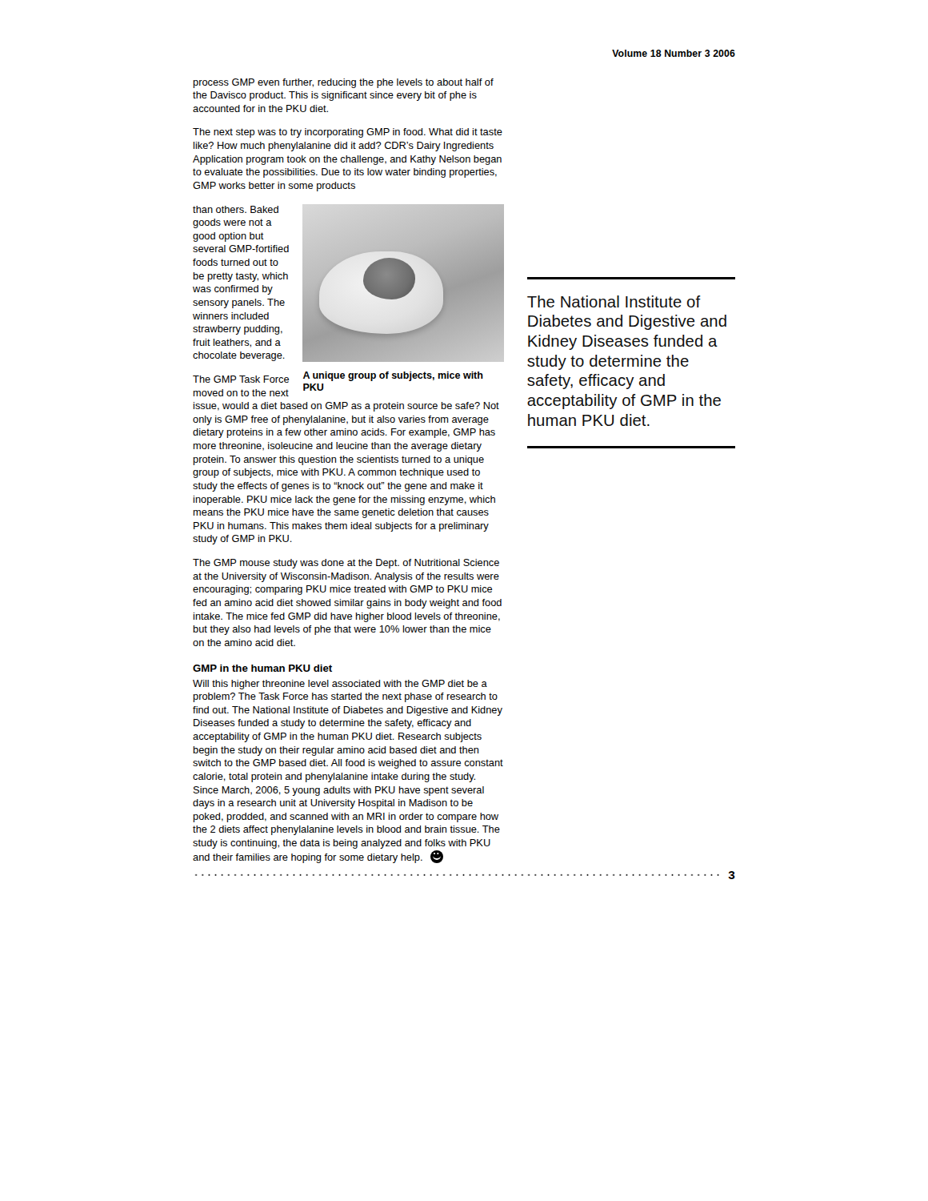Volume 18 Number 3 2006
process GMP even further, reducing the phe levels to about half of the Davisco product. This is significant since every bit of phe is accounted for in the PKU diet.
The next step was to try incorporating GMP in food. What did it taste like? How much phenylalanine did it add? CDR’s Dairy Ingredients Application program took on the challenge, and Kathy Nelson began to evaluate the possibilities. Due to its low water binding properties, GMP works better in some products
A unique group of subjects, mice with PKU
than others. Baked goods were not a good option but several GMP-fortified foods turned out to be pretty tasty, which was confirmed by sensory panels. The winners included strawberry pudding, fruit leathers, and a chocolate beverage.
The GMP Task Force moved on to the next issue, would a diet based on GMP as a protein source be safe? Not only is GMP free of phenylalanine, but it also varies from average dietary proteins in a few other amino acids. For example, GMP has more threonine, isoleucine and leucine than the average dietary protein. To answer this question the scientists turned to a unique group of subjects, mice with PKU. A common technique used to study the effects of genes is to “knock out” the gene and make it inoperable. PKU mice lack the gene for the missing enzyme, which means the PKU mice have the same genetic deletion that causes PKU in humans. This makes them ideal subjects for a preliminary study of GMP in PKU.
The GMP mouse study was done at the Dept. of Nutritional Science at the University of Wisconsin-Madison. Analysis of the results were encouraging; comparing PKU mice treated with GMP to PKU mice fed an amino acid diet showed similar gains in body weight and food intake. The mice fed GMP did have higher blood levels of threonine, but they also had levels of phe that were 10% lower than the mice on the amino acid diet.
GMP in the human PKU diet
Will this higher threonine level associated with the GMP diet be a problem? The Task Force has started the next phase of research to find out. The National Institute of Diabetes and Digestive and Kidney Diseases funded a study to determine the safety, efficacy and acceptability of GMP in the human PKU diet. Research subjects begin the study on their regular amino acid based diet and then switch to the GMP based diet. All food is weighed to assure constant calorie, total protein and phenylalanine intake during the study. Since March, 2006, 5 young adults with PKU have spent several days in a research unit at University Hospital in Madison to be poked, prodded, and scanned with an MRI in order to compare how the 2 diets affect phenylalanine levels in blood and brain tissue. The study is continuing, the data is being analyzed and folks with PKU and their families are hoping for some dietary help.
The National Institute of Diabetes and Digestive and Kidney Diseases funded a study to determine the safety, efficacy and acceptability of GMP in the human PKU diet.
3